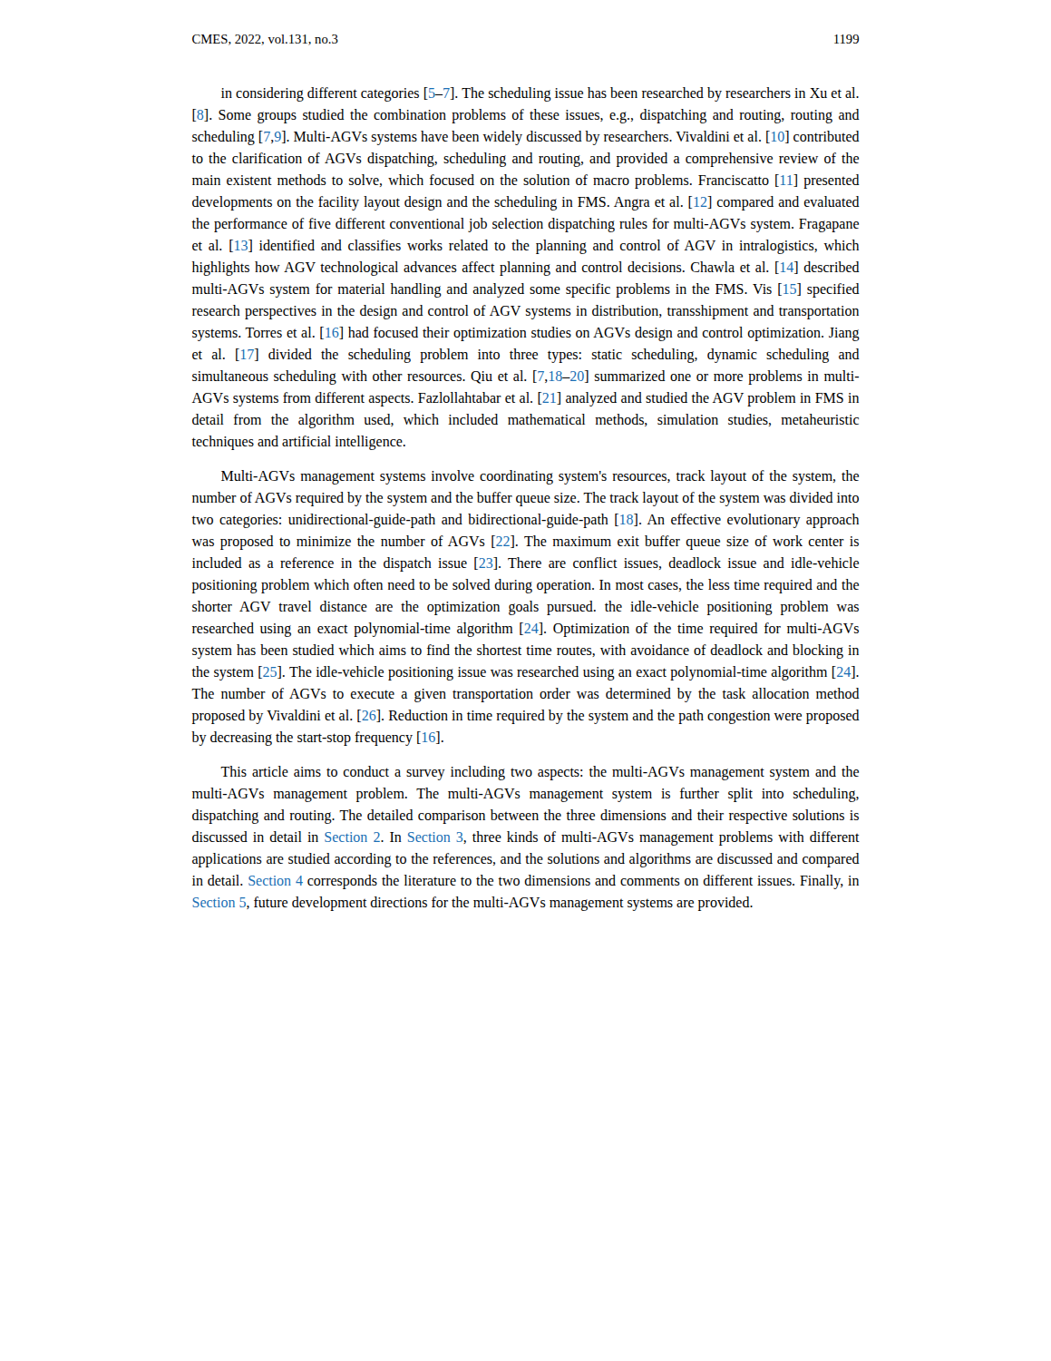CMES, 2022, vol.131, no.3 1199
in considering different categories [5–7]. The scheduling issue has been researched by researchers in Xu et al. [8]. Some groups studied the combination problems of these issues, e.g., dispatching and routing, routing and scheduling [7,9]. Multi-AGVs systems have been widely discussed by researchers. Vivaldini et al. [10] contributed to the clarification of AGVs dispatching, scheduling and routing, and provided a comprehensive review of the main existent methods to solve, which focused on the solution of macro problems. Franciscatto [11] presented developments on the facility layout design and the scheduling in FMS. Angra et al. [12] compared and evaluated the performance of five different conventional job selection dispatching rules for multi-AGVs system. Fragapane et al. [13] identified and classifies works related to the planning and control of AGV in intralogistics, which highlights how AGV technological advances affect planning and control decisions. Chawla et al. [14] described multi-AGVs system for material handling and analyzed some specific problems in the FMS. Vis [15] specified research perspectives in the design and control of AGV systems in distribution, transshipment and transportation systems. Torres et al. [16] had focused their optimization studies on AGVs design and control optimization. Jiang et al. [17] divided the scheduling problem into three types: static scheduling, dynamic scheduling and simultaneous scheduling with other resources. Qiu et al. [7,18–20] summarized one or more problems in multi-AGVs systems from different aspects. Fazlollahtabar et al. [21] analyzed and studied the AGV problem in FMS in detail from the algorithm used, which included mathematical methods, simulation studies, metaheuristic techniques and artificial intelligence.
Multi-AGVs management systems involve coordinating system's resources, track layout of the system, the number of AGVs required by the system and the buffer queue size. The track layout of the system was divided into two categories: unidirectional-guide-path and bidirectional-guide-path [18]. An effective evolutionary approach was proposed to minimize the number of AGVs [22]. The maximum exit buffer queue size of work center is included as a reference in the dispatch issue [23]. There are conflict issues, deadlock issue and idle-vehicle positioning problem which often need to be solved during operation. In most cases, the less time required and the shorter AGV travel distance are the optimization goals pursued. the idle-vehicle positioning problem was researched using an exact polynomial-time algorithm [24]. Optimization of the time required for multi-AGVs system has been studied which aims to find the shortest time routes, with avoidance of deadlock and blocking in the system [25]. The idle-vehicle positioning issue was researched using an exact polynomial-time algorithm [24]. The number of AGVs to execute a given transportation order was determined by the task allocation method proposed by Vivaldini et al. [26]. Reduction in time required by the system and the path congestion were proposed by decreasing the start-stop frequency [16].
This article aims to conduct a survey including two aspects: the multi-AGVs management system and the multi-AGVs management problem. The multi-AGVs management system is further split into scheduling, dispatching and routing. The detailed comparison between the three dimensions and their respective solutions is discussed in detail in Section 2. In Section 3, three kinds of multi-AGVs management problems with different applications are studied according to the references, and the solutions and algorithms are discussed and compared in detail. Section 4 corresponds the literature to the two dimensions and comments on different issues. Finally, in Section 5, future development directions for the multi-AGVs management systems are provided.